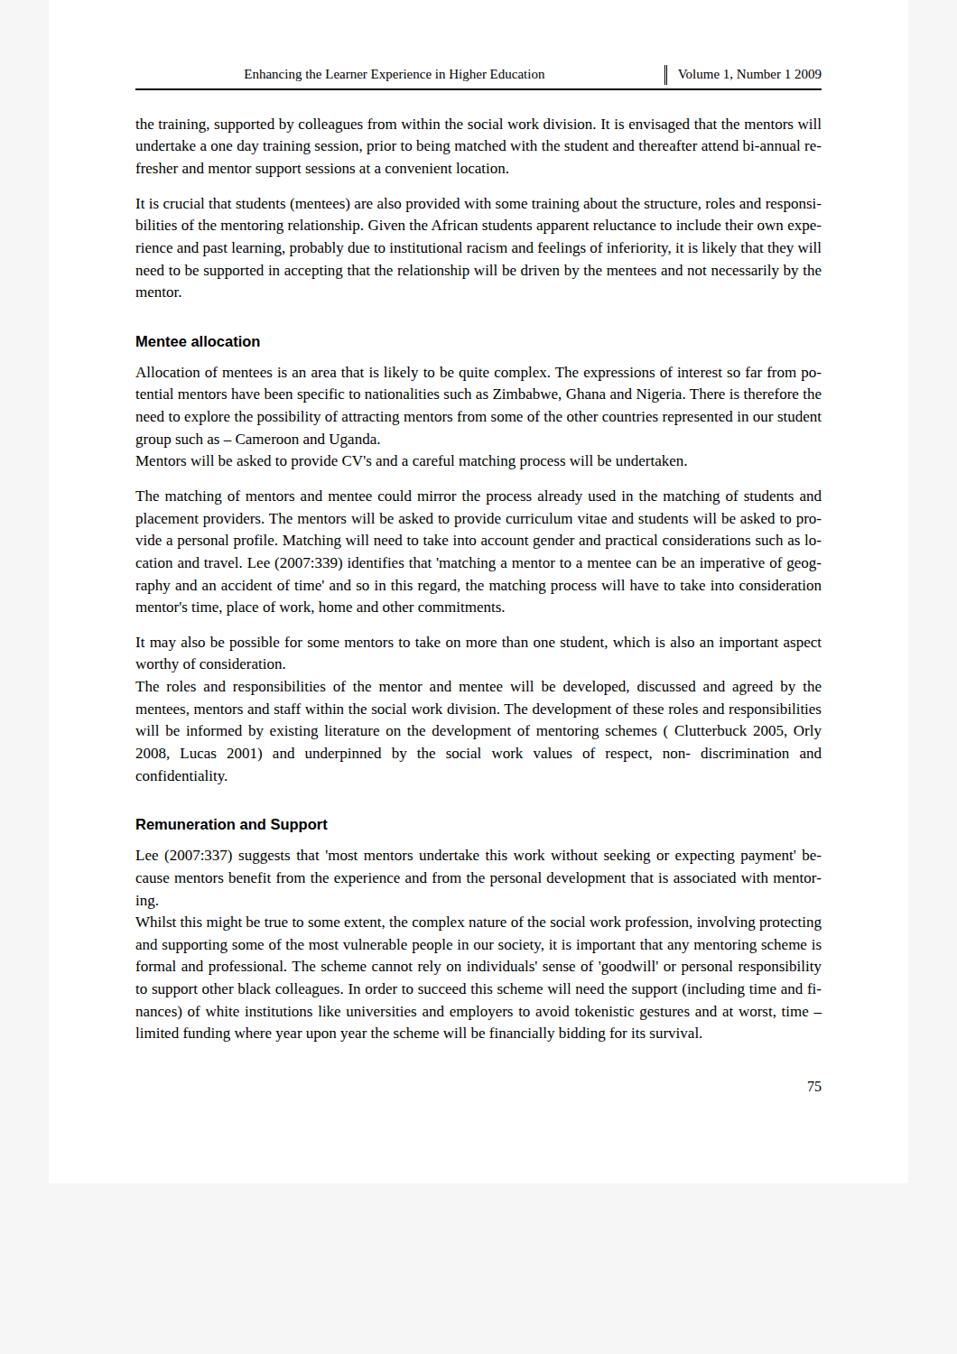Enhancing the Learner Experience in Higher Education
Volume 1, Number 1 2009
the training, supported by colleagues from within the social work division. It is envisaged that the mentors will undertake a one day training session, prior to being matched with the student and thereafter attend bi-annual refresher and mentor support sessions at a convenient location.
It is crucial that students (mentees) are also provided with some training about the structure, roles and responsibilities of the mentoring relationship. Given the African students apparent reluctance to include their own experience and past learning, probably due to institutional racism and feelings of inferiority, it is likely that they will need to be supported in accepting that the relationship will be driven by the mentees and not necessarily by the mentor.
Mentee allocation
Allocation of mentees is an area that is likely to be quite complex. The expressions of interest so far from potential mentors have been specific to nationalities such as Zimbabwe, Ghana and Nigeria. There is therefore the need to explore the possibility of attracting mentors from some of the other countries represented in our student group such as – Cameroon and Uganda.
Mentors will be asked to provide CV's and a careful matching process will be undertaken.
The matching of mentors and mentee could mirror the process already used in the matching of students and placement providers. The mentors will be asked to provide curriculum vitae and students will be asked to provide a personal profile. Matching will need to take into account gender and practical considerations such as location and travel. Lee (2007:339) identifies that 'matching a mentor to a mentee can be an imperative of geography and an accident of time' and so in this regard, the matching process will have to take into consideration mentor's time, place of work, home and other commitments.
It may also be possible for some mentors to take on more than one student, which is also an important aspect worthy of consideration.
The roles and responsibilities of the mentor and mentee will be developed, discussed and agreed by the mentees, mentors and staff within the social work division. The development of these roles and responsibilities will be informed by existing literature on the development of mentoring schemes ( Clutterbuck 2005, Orly 2008, Lucas 2001) and underpinned by the social work values of respect, non- discrimination and confidentiality.
Remuneration and Support
Lee (2007:337) suggests that 'most mentors undertake this work without seeking or expecting payment' because mentors benefit from the experience and from the personal development that is associated with mentoring.
Whilst this might be true to some extent, the complex nature of the social work profession, involving protecting and supporting some of the most vulnerable people in our society, it is important that any mentoring scheme is formal and professional. The scheme cannot rely on individuals' sense of 'goodwill' or personal responsibility to support other black colleagues. In order to succeed this scheme will need the support (including time and finances) of white institutions like universities and employers to avoid tokenistic gestures and at worst, time – limited funding where year upon year the scheme will be financially bidding for its survival.
75